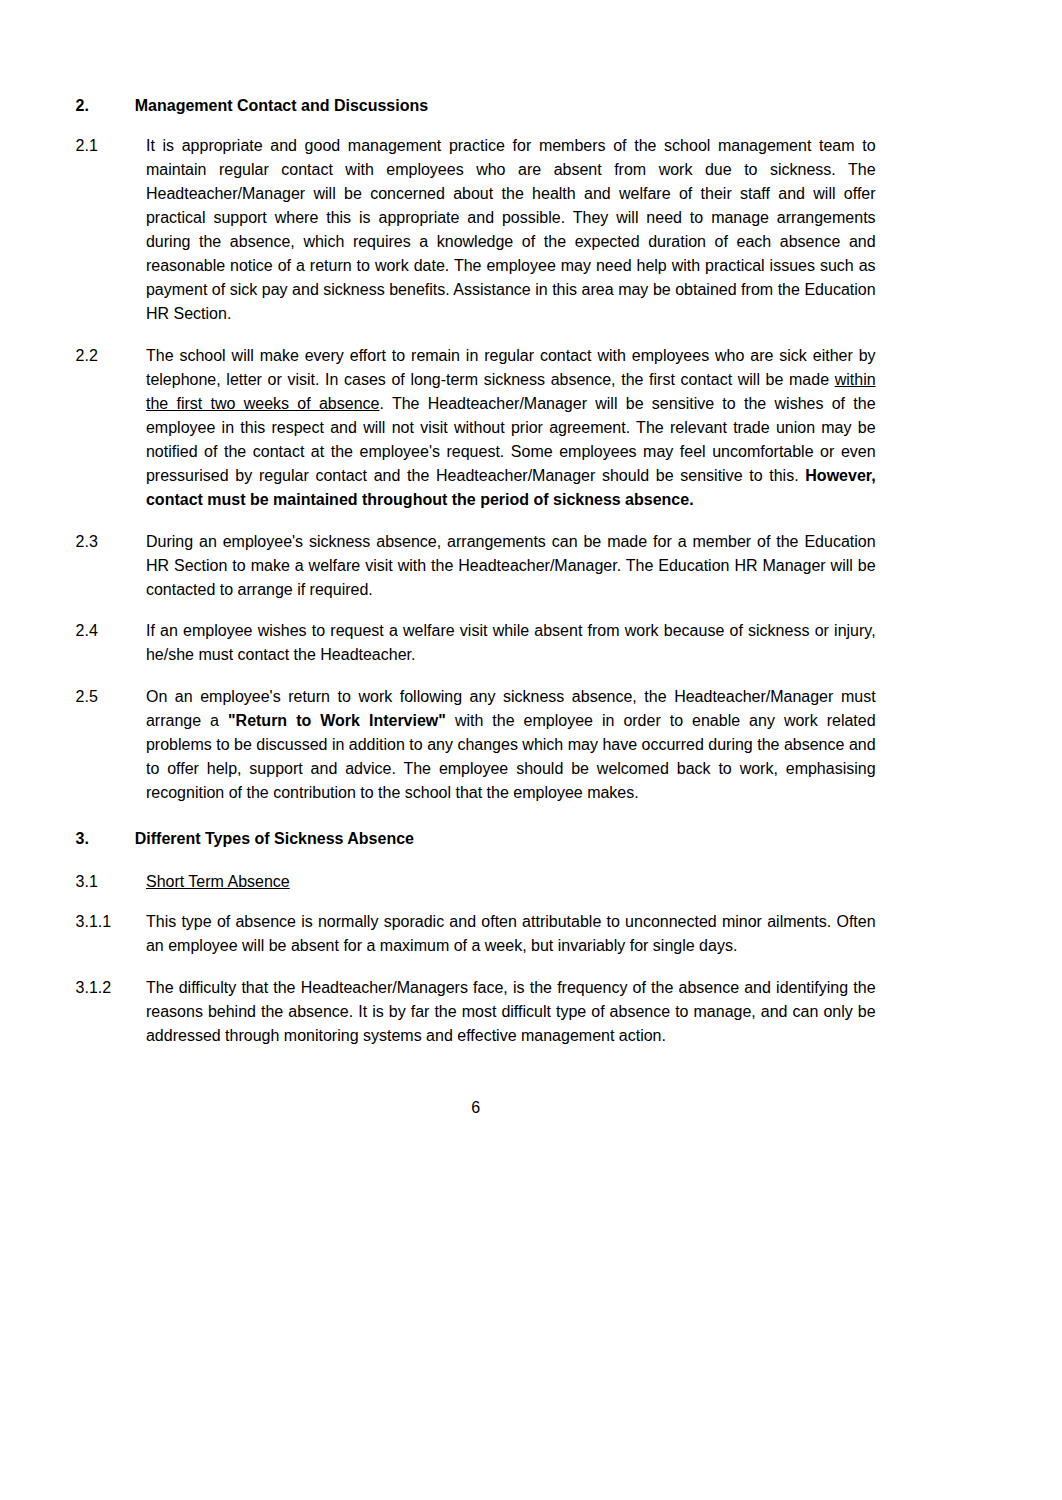2. Management Contact and Discussions
2.1 It is appropriate and good management practice for members of the school management team to maintain regular contact with employees who are absent from work due to sickness. The Headteacher/Manager will be concerned about the health and welfare of their staff and will offer practical support where this is appropriate and possible. They will need to manage arrangements during the absence, which requires a knowledge of the expected duration of each absence and reasonable notice of a return to work date. The employee may need help with practical issues such as payment of sick pay and sickness benefits. Assistance in this area may be obtained from the Education HR Section.
2.2 The school will make every effort to remain in regular contact with employees who are sick either by telephone, letter or visit. In cases of long-term sickness absence, the first contact will be made within the first two weeks of absence. The Headteacher/Manager will be sensitive to the wishes of the employee in this respect and will not visit without prior agreement. The relevant trade union may be notified of the contact at the employee's request. Some employees may feel uncomfortable or even pressurised by regular contact and the Headteacher/Manager should be sensitive to this. However, contact must be maintained throughout the period of sickness absence.
2.3 During an employee's sickness absence, arrangements can be made for a member of the Education HR Section to make a welfare visit with the Headteacher/Manager. The Education HR Manager will be contacted to arrange if required.
2.4 If an employee wishes to request a welfare visit while absent from work because of sickness or injury, he/she must contact the Headteacher.
2.5 On an employee's return to work following any sickness absence, the Headteacher/Manager must arrange a "Return to Work Interview" with the employee in order to enable any work related problems to be discussed in addition to any changes which may have occurred during the absence and to offer help, support and advice. The employee should be welcomed back to work, emphasising recognition of the contribution to the school that the employee makes.
3. Different Types of Sickness Absence
3.1 Short Term Absence
3.1.1 This type of absence is normally sporadic and often attributable to unconnected minor ailments. Often an employee will be absent for a maximum of a week, but invariably for single days.
3.1.2 The difficulty that the Headteacher/Managers face, is the frequency of the absence and identifying the reasons behind the absence. It is by far the most difficult type of absence to manage, and can only be addressed through monitoring systems and effective management action.
6